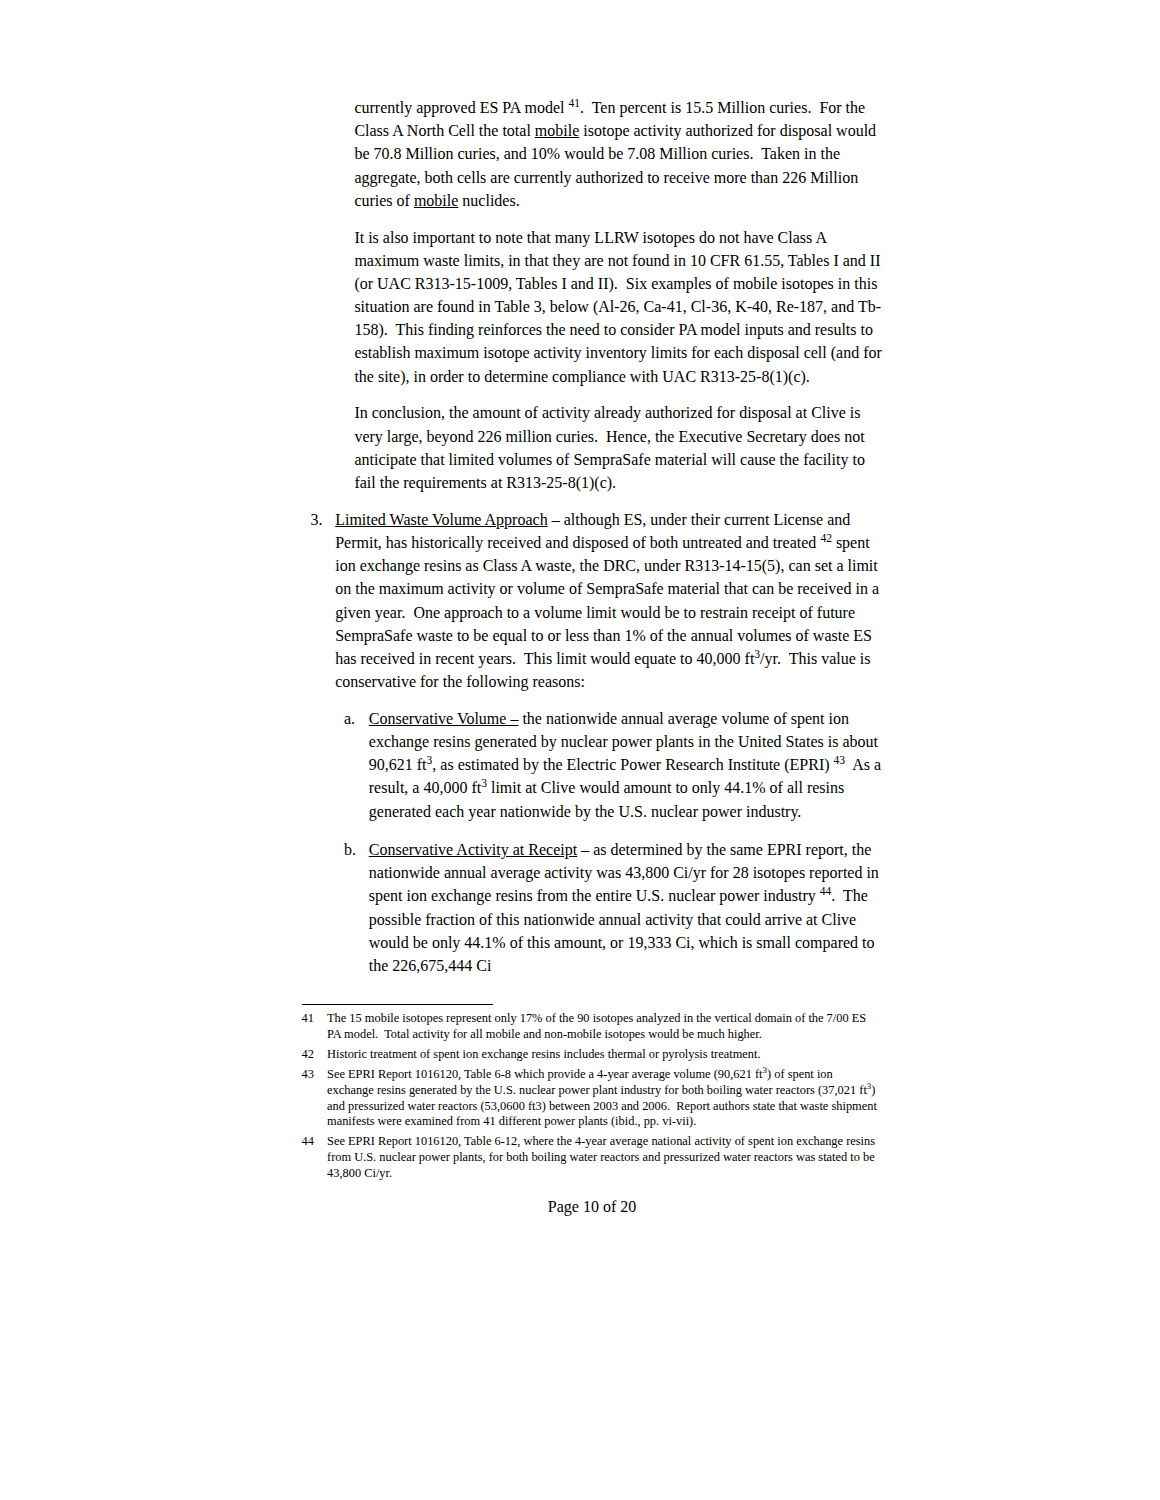currently approved ES PA model 41. Ten percent is 15.5 Million curies. For the Class A North Cell the total mobile isotope activity authorized for disposal would be 70.8 Million curies, and 10% would be 7.08 Million curies. Taken in the aggregate, both cells are currently authorized to receive more than 226 Million curies of mobile nuclides.
It is also important to note that many LLRW isotopes do not have Class A maximum waste limits, in that they are not found in 10 CFR 61.55, Tables I and II (or UAC R313-15-1009, Tables I and II). Six examples of mobile isotopes in this situation are found in Table 3, below (Al-26, Ca-41, Cl-36, K-40, Re-187, and Tb-158). This finding reinforces the need to consider PA model inputs and results to establish maximum isotope activity inventory limits for each disposal cell (and for the site), in order to determine compliance with UAC R313-25-8(1)(c).
In conclusion, the amount of activity already authorized for disposal at Clive is very large, beyond 226 million curies. Hence, the Executive Secretary does not anticipate that limited volumes of SempraSafe material will cause the facility to fail the requirements at R313-25-8(1)(c).
3. Limited Waste Volume Approach – although ES, under their current License and Permit, has historically received and disposed of both untreated and treated 42 spent ion exchange resins as Class A waste, the DRC, under R313-14-15(5), can set a limit on the maximum activity or volume of SempraSafe material that can be received in a given year. One approach to a volume limit would be to restrain receipt of future SempraSafe waste to be equal to or less than 1% of the annual volumes of waste ES has received in recent years. This limit would equate to 40,000 ft3/yr. This value is conservative for the following reasons:
a. Conservative Volume – the nationwide annual average volume of spent ion exchange resins generated by nuclear power plants in the United States is about 90,621 ft3, as estimated by the Electric Power Research Institute (EPRI) 43 As a result, a 40,000 ft3 limit at Clive would amount to only 44.1% of all resins generated each year nationwide by the U.S. nuclear power industry.
b. Conservative Activity at Receipt – as determined by the same EPRI report, the nationwide annual average activity was 43,800 Ci/yr for 28 isotopes reported in spent ion exchange resins from the entire U.S. nuclear power industry 44. The possible fraction of this nationwide annual activity that could arrive at Clive would be only 44.1% of this amount, or 19,333 Ci, which is small compared to the 226,675,444 Ci
41 The 15 mobile isotopes represent only 17% of the 90 isotopes analyzed in the vertical domain of the 7/00 ES PA model. Total activity for all mobile and non-mobile isotopes would be much higher.
42 Historic treatment of spent ion exchange resins includes thermal or pyrolysis treatment.
43 See EPRI Report 1016120, Table 6-8 which provide a 4-year average volume (90,621 ft3) of spent ion exchange resins generated by the U.S. nuclear power plant industry for both boiling water reactors (37,021 ft3) and pressurized water reactors (53,0600 ft3) between 2003 and 2006. Report authors state that waste shipment manifests were examined from 41 different power plants (ibid., pp. vi-vii).
44 See EPRI Report 1016120, Table 6-12, where the 4-year average national activity of spent ion exchange resins from U.S. nuclear power plants, for both boiling water reactors and pressurized water reactors was stated to be 43,800 Ci/yr.
Page 10 of 20